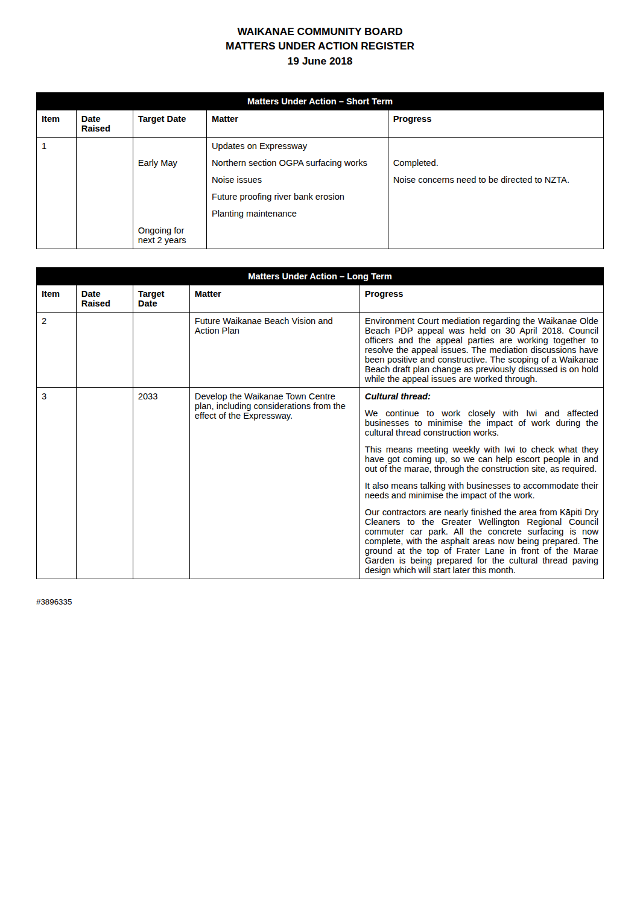WAIKANAE COMMUNITY BOARD
MATTERS UNDER ACTION REGISTER
19 June 2018
| Matters Under Action – Short Term |
| Item | Date Raised | Target Date | Matter | Progress |
| 1 | | Early May Ongoing for next 2 years | Updates on Expressway Northern section OGPA surfacing works Noise issues Future proofing river bank erosion Planting maintenance | Completed. Noise concerns need to be directed to NZTA. |
| Matters Under Action – Long Term |
| Item | Date Raised | Target Date | Matter | Progress |
| 2 | | | Future Waikanae Beach Vision and Action Plan | Environment Court mediation regarding the Waikanae Olde Beach PDP appeal was held on 30 April 2018. Council officers and the appeal parties are working together to resolve the appeal issues. The mediation discussions have been positive and constructive. The scoping of a Waikanae Beach draft plan change as previously discussed is on hold while the appeal issues are worked through. |
| 3 | | 2033 | Develop the Waikanae Town Centre plan, including considerations from the effect of the Expressway. | Cultural thread: We continue to work closely with Iwi and affected businesses to minimise the impact of work during the cultural thread construction works. This means meeting weekly with Iwi to check what they have got coming up, so we can help escort people in and out of the marae, through the construction site, as required. It also means talking with businesses to accommodate their needs and minimise the impact of the work. Our contractors are nearly finished the area from Kāpiti Dry Cleaners to the Greater Wellington Regional Council commuter car park. All the concrete surfacing is now complete, with the asphalt areas now being prepared. The ground at the top of Frater Lane in front of the Marae Garden is being prepared for the cultural thread paving design which will start later this month. |
#3896335